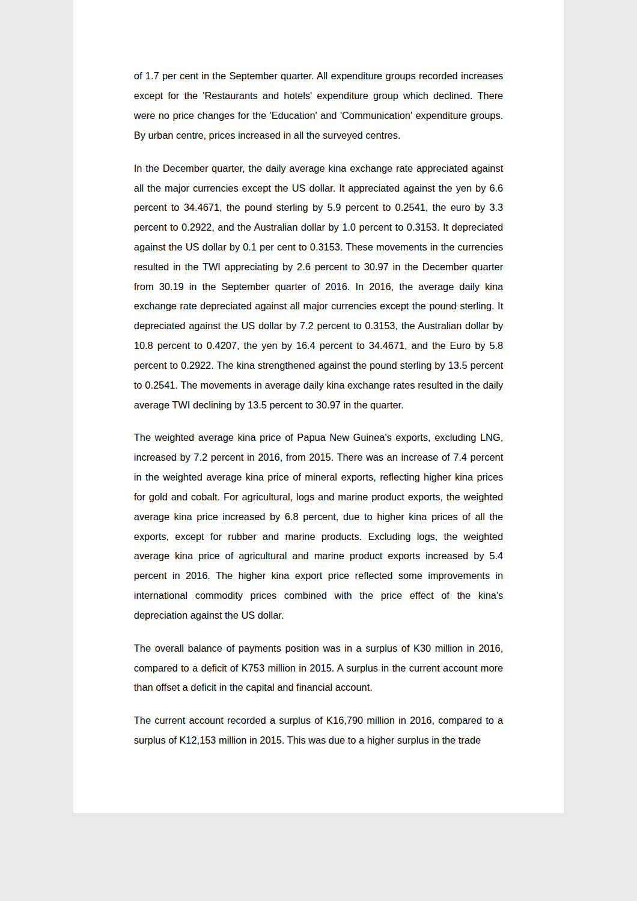of 1.7 per cent in the September quarter. All expenditure groups recorded increases except for the 'Restaurants and hotels' expenditure group which declined. There were no price changes for the 'Education' and 'Communication' expenditure groups. By urban centre, prices increased in all the surveyed centres.
In the December quarter, the daily average kina exchange rate appreciated against all the major currencies except the US dollar. It appreciated against the yen by 6.6 percent to 34.4671, the pound sterling by 5.9 percent to 0.2541, the euro by 3.3 percent to 0.2922, and the Australian dollar by 1.0 percent to 0.3153. It depreciated against the US dollar by 0.1 per cent to 0.3153. These movements in the currencies resulted in the TWI appreciating by 2.6 percent to 30.97 in the December quarter from 30.19 in the September quarter of 2016. In 2016, the average daily kina exchange rate depreciated against all major currencies except the pound sterling. It depreciated against the US dollar by 7.2 percent to 0.3153, the Australian dollar by 10.8 percent to 0.4207, the yen by 16.4 percent to 34.4671, and the Euro by 5.8 percent to 0.2922. The kina strengthened against the pound sterling by 13.5 percent to 0.2541. The movements in average daily kina exchange rates resulted in the daily average TWI declining by 13.5 percent to 30.97 in the quarter.
The weighted average kina price of Papua New Guinea's exports, excluding LNG, increased by 7.2 percent in 2016, from 2015. There was an increase of 7.4 percent in the weighted average kina price of mineral exports, reflecting higher kina prices for gold and cobalt. For agricultural, logs and marine product exports, the weighted average kina price increased by 6.8 percent, due to higher kina prices of all the exports, except for rubber and marine products. Excluding logs, the weighted average kina price of agricultural and marine product exports increased by 5.4 percent in 2016. The higher kina export price reflected some improvements in international commodity prices combined with the price effect of the kina's depreciation against the US dollar.
The overall balance of payments position was in a surplus of K30 million in 2016, compared to a deficit of K753 million in 2015. A surplus in the current account more than offset a deficit in the capital and financial account.
The current account recorded a surplus of K16,790 million in 2016, compared to a surplus of K12,153 million in 2015. This was due to a higher surplus in the trade